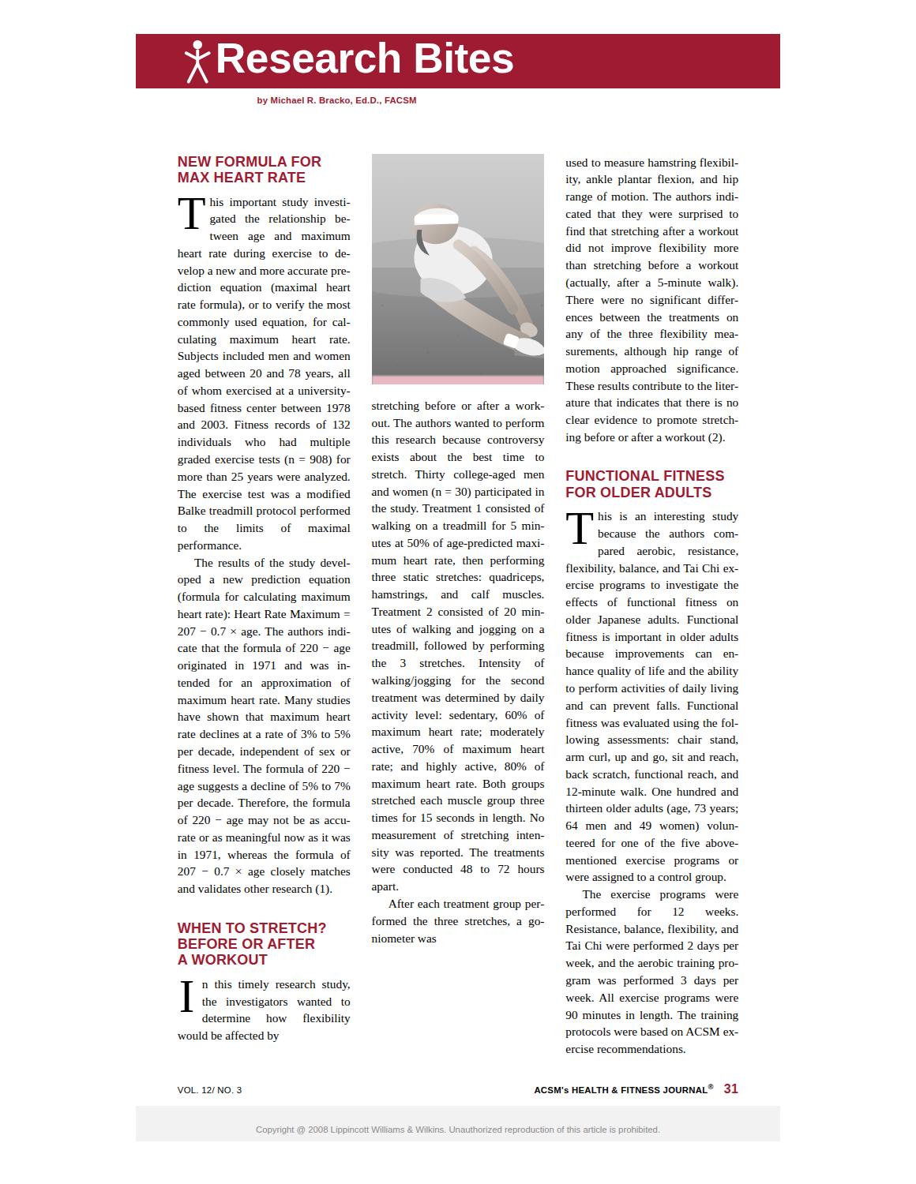Research Bites
by Michael R. Bracko, Ed.D., FACSM
New Formula for
Max Heart Rate
This important study investigated the relationship between age and maximum heart rate during exercise to develop a new and more accurate prediction equation (maximal heart rate formula), or to verify the most commonly used equation, for calculating maximum heart rate. Subjects included men and women aged between 20 and 78 years, all of whom exercised at a university-based fitness center between 1978 and 2003. Fitness records of 132 individuals who had multiple graded exercise tests (n = 908) for more than 25 years were analyzed. The exercise test was a modified Balke treadmill protocol performed to the limits of maximal performance.
The results of the study developed a new prediction equation (formula for calculating maximum heart rate): Heart Rate Maximum = 207 − 0.7 × age. The authors indicate that the formula of 220 − age originated in 1971 and was intended for an approximation of maximum heart rate. Many studies have shown that maximum heart rate declines at a rate of 3% to 5% per decade, independent of sex or fitness level. The formula of 220 − age suggests a decline of 5% to 7% per decade. Therefore, the formula of 220 − age may not be as accurate or as meaningful now as it was in 1971, whereas the formula of 207 − 0.7 × age closely matches and validates other research (1).
When to Stretch?
Before or After
a Workout
In this timely research study, the investigators wanted to determine how flexibility would be affected by
stretching before or after a workout. The authors wanted to perform this research because controversy exists about the best time to stretch. Thirty college-aged men and women (n = 30) participated in the study. Treatment 1 consisted of walking on a treadmill for 5 minutes at 50% of age-predicted maximum heart rate, then performing three static stretches: quadriceps, hamstrings, and calf muscles. Treatment 2 consisted of 20 minutes of walking and jogging on a treadmill, followed by performing the 3 stretches. Intensity of walking/jogging for the second treatment was determined by daily activity level: sedentary, 60% of maximum heart rate; moderately active, 70% of maximum heart rate; and highly active, 80% of maximum heart rate. Both groups stretched each muscle group three times for 15 seconds in length. No measurement of stretching intensity was reported. The treatments were conducted 48 to 72 hours apart.
After each treatment group performed the three stretches, a goniometer was
used to measure hamstring flexibility, ankle plantar flexion, and hip range of motion. The authors indicated that they were surprised to find that stretching after a workout did not improve flexibility more than stretching before a workout (actually, after a 5-minute walk). There were no significant differences between the treatments on any of the three flexibility measurements, although hip range of motion approached significance. These results contribute to the literature that indicates that there is no clear evidence to promote stretching before or after a workout (2).
Functional Fitness
for Older Adults
This is an interesting study because the authors compared aerobic, resistance, flexibility, balance, and Tai Chi exercise programs to investigate the effects of functional fitness on older Japanese adults. Functional fitness is important in older adults because improvements can enhance quality of life and the ability to perform activities of daily living and can prevent falls. Functional fitness was evaluated using the following assessments: chair stand, arm curl, up and go, sit and reach, back scratch, functional reach, and 12-minute walk. One hundred and thirteen older adults (age, 73 years; 64 men and 49 women) volunteered for one of the five above-mentioned exercise programs or were assigned to a control group.
The exercise programs were performed for 12 weeks. Resistance, balance, flexibility, and Tai Chi were performed 2 days per week, and the aerobic training program was performed 3 days per week. All exercise programs were 90 minutes in length. The training protocols were based on ACSM exercise recommendations.
VOL. 12/ NO. 3
ACSM's HEALTH & FITNESS JOURNAL® 31
Copyright @ 2008 Lippincott Williams & Wilkins. Unauthorized reproduction of this article is prohibited.